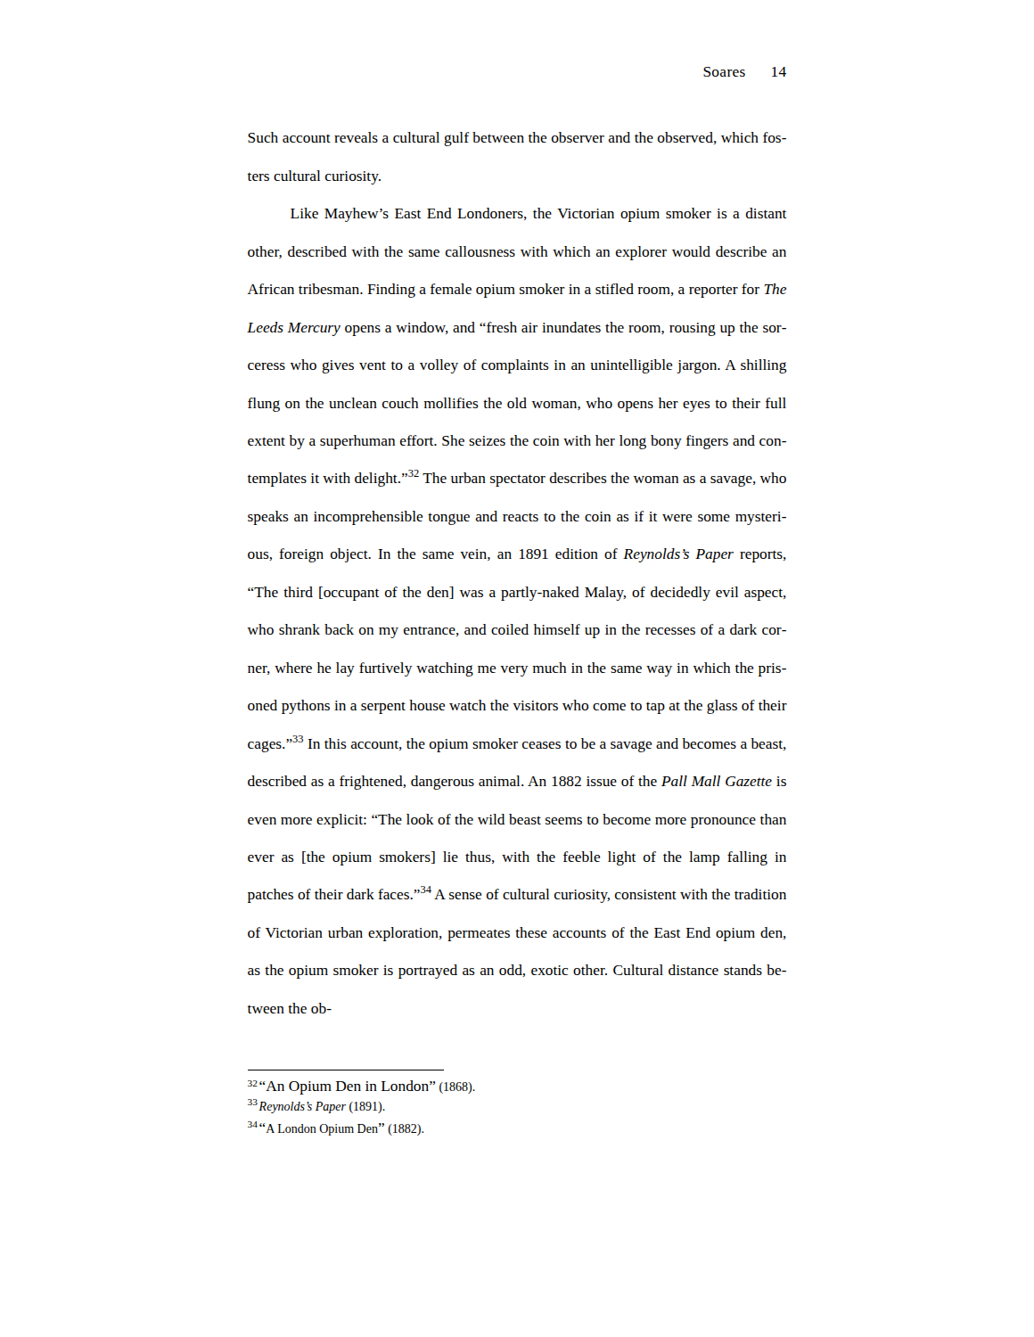Soares14
Such account reveals a cultural gulf between the observer and the observed, which fosters cultural curiosity.
Like Mayhew’s East End Londoners, the Victorian opium smoker is a distant other, described with the same callousness with which an explorer would describe an African tribesman. Finding a female opium smoker in a stifled room, a reporter for The Leeds Mercury opens a window, and “fresh air inundates the room, rousing up the sorceress who gives vent to a volley of complaints in an unintelligible jargon. A shilling flung on the unclean couch mollifies the old woman, who opens her eyes to their full extent by a superhuman effort. She seizes the coin with her long bony fingers and contemplates it with delight.”32 The urban spectator describes the woman as a savage, who speaks an incomprehensible tongue and reacts to the coin as if it were some mysterious, foreign object. In the same vein, an 1891 edition of Reynolds’s Paper reports, “The third [occupant of the den] was a partly-naked Malay, of decidedly evil aspect, who shrank back on my entrance, and coiled himself up in the recesses of a dark corner, where he lay furtively watching me very much in the same way in which the prisoned pythons in a serpent house watch the visitors who come to tap at the glass of their cages.”33 In this account, the opium smoker ceases to be a savage and becomes a beast, described as a frightened, dangerous animal. An 1882 issue of the Pall Mall Gazette is even more explicit: “The look of the wild beast seems to become more pronounce than ever as [the opium smokers] lie thus, with the feeble light of the lamp falling in patches of their dark faces.”34 A sense of cultural curiosity, consistent with the tradition of Victorian urban exploration, permeates these accounts of the East End opium den, as the opium smoker is portrayed as an odd, exotic other. Cultural distance stands between the ob-
32“An Opium Den in London” (1868).
33 Reynolds’s Paper (1891).
34“A London Opium Den” (1882).